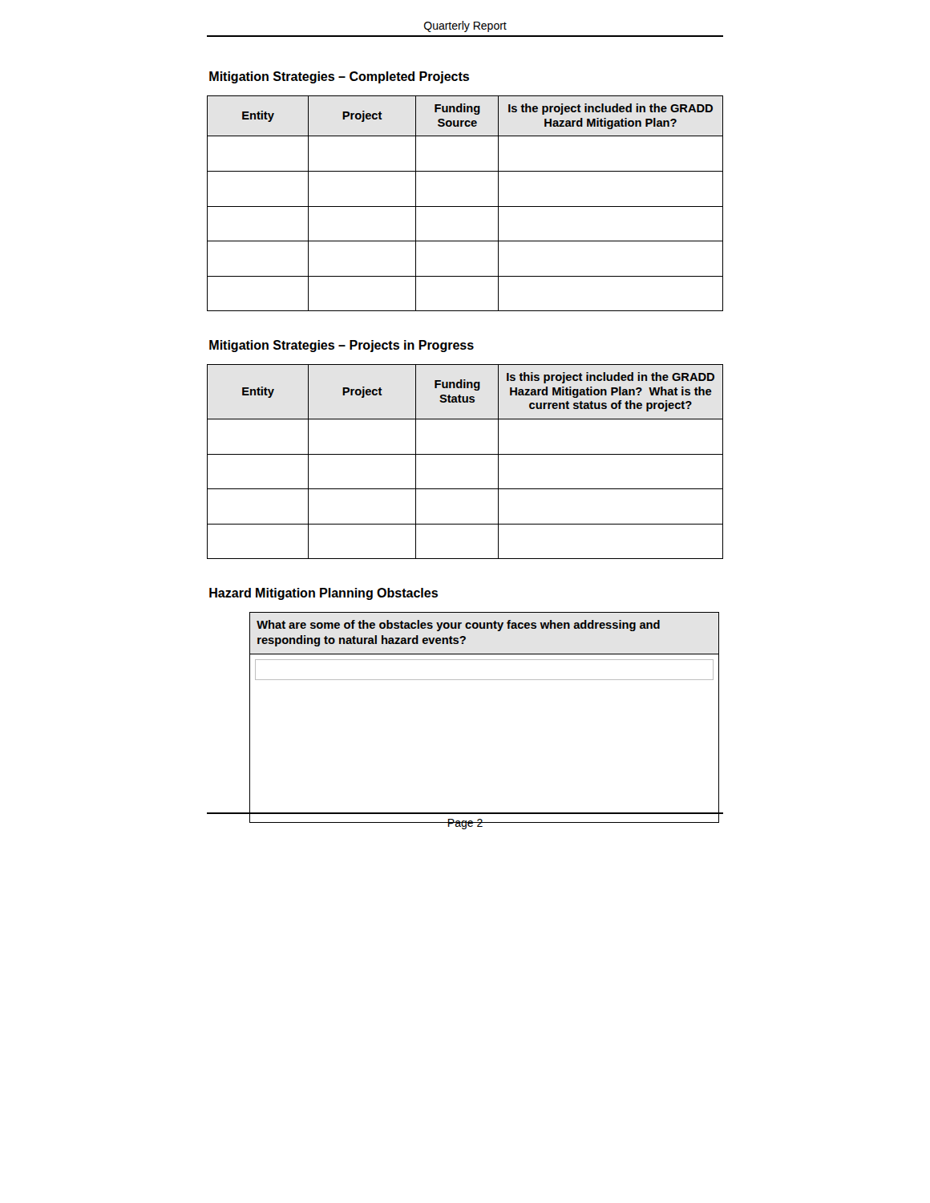Quarterly Report
Mitigation Strategies – Completed Projects
| Entity | Project | Funding Source | Is the project included in the GRADD Hazard Mitigation Plan? |
| --- | --- | --- | --- |
Mitigation Strategies – Projects in Progress
| Entity | Project | Funding Status | Is this project included in the GRADD Hazard Mitigation Plan? What is the current status of the project? |
| --- | --- | --- | --- |
Hazard Mitigation Planning Obstacles
| What are some of the obstacles your county faces when addressing and responding to natural hazard events? |
| --- |
Page 2